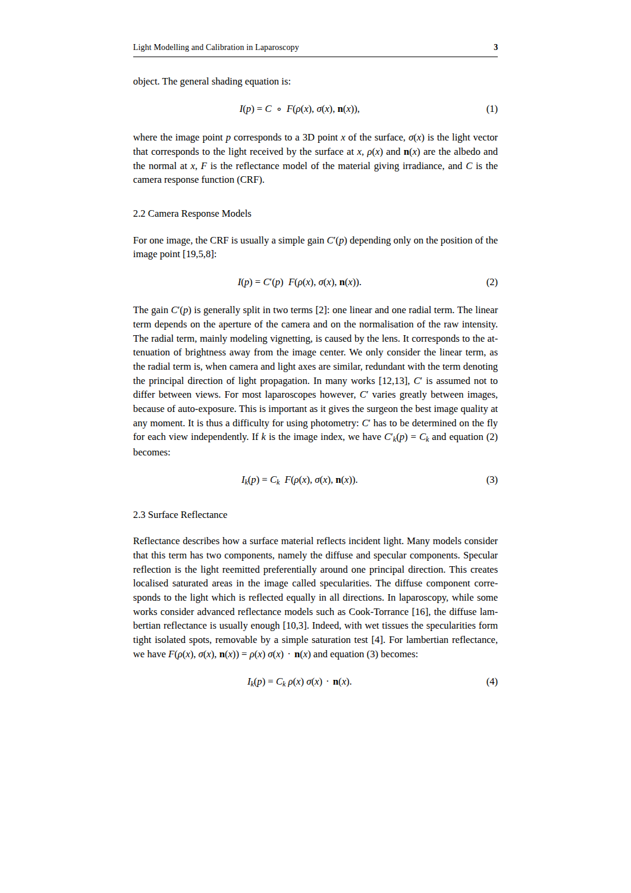Light Modelling and Calibration in Laparoscopy 3
object. The general shading equation is:
I(p) = C ∘ F(ρ(x), σ(x), n(x)),
(1)
where the image point p corresponds to a 3D point x of the surface, σ(x) is the light vector that corresponds to the light received by the surface at x, ρ(x) and n(x) are the albedo and the normal at x, F is the reflectance model of the material giving irradiance, and C is the camera response function (CRF).
2.2 Camera Response Models
For one image, the CRF is usually a simple gain C′(p) depending only on the position of the image point [19,5,8]:
I(p) = C′(p) F(ρ(x), σ(x), n(x)).
(2)
The gain C′(p) is generally split in two terms [2]: one linear and one radial term. The linear term depends on the aperture of the camera and on the normalisation of the raw intensity. The radial term, mainly modeling vignetting, is caused by the lens. It corresponds to the attenuation of brightness away from the image center. We only consider the linear term, as the radial term is, when camera and light axes are similar, redundant with the term denoting the principal direction of light propagation. In many works [12,13], C′ is assumed not to differ between views. For most laparoscopes however, C′ varies greatly between images, because of auto-exposure. This is important as it gives the surgeon the best image quality at any moment. It is thus a difficulty for using photometry: C′ has to be determined on the fly for each view independently. If k is the image index, we have C′k(p) = Ck and equation (2) becomes:
Ik(p) = Ck F(ρ(x), σ(x), n(x)).
(3)
2.3 Surface Reflectance
Reflectance describes how a surface material reflects incident light. Many models consider that this term has two components, namely the diffuse and specular components. Specular reflection is the light reemitted preferentially around one principal direction. This creates localised saturated areas in the image called specularities. The diffuse component corresponds to the light which is reflected equally in all directions. In laparoscopy, while some works consider advanced reflectance models such as Cook-Torrance [16], the diffuse lambertian reflectance is usually enough [10,3]. Indeed, with wet tissues the specularities form tight isolated spots, removable by a simple saturation test [4]. For lambertian reflectance, we have F(ρ(x), σ(x), n(x)) = ρ(x) σ(x) · n(x) and equation (3) becomes:
Ik(p) = Ck ρ(x) σ(x) · n(x).
(4)